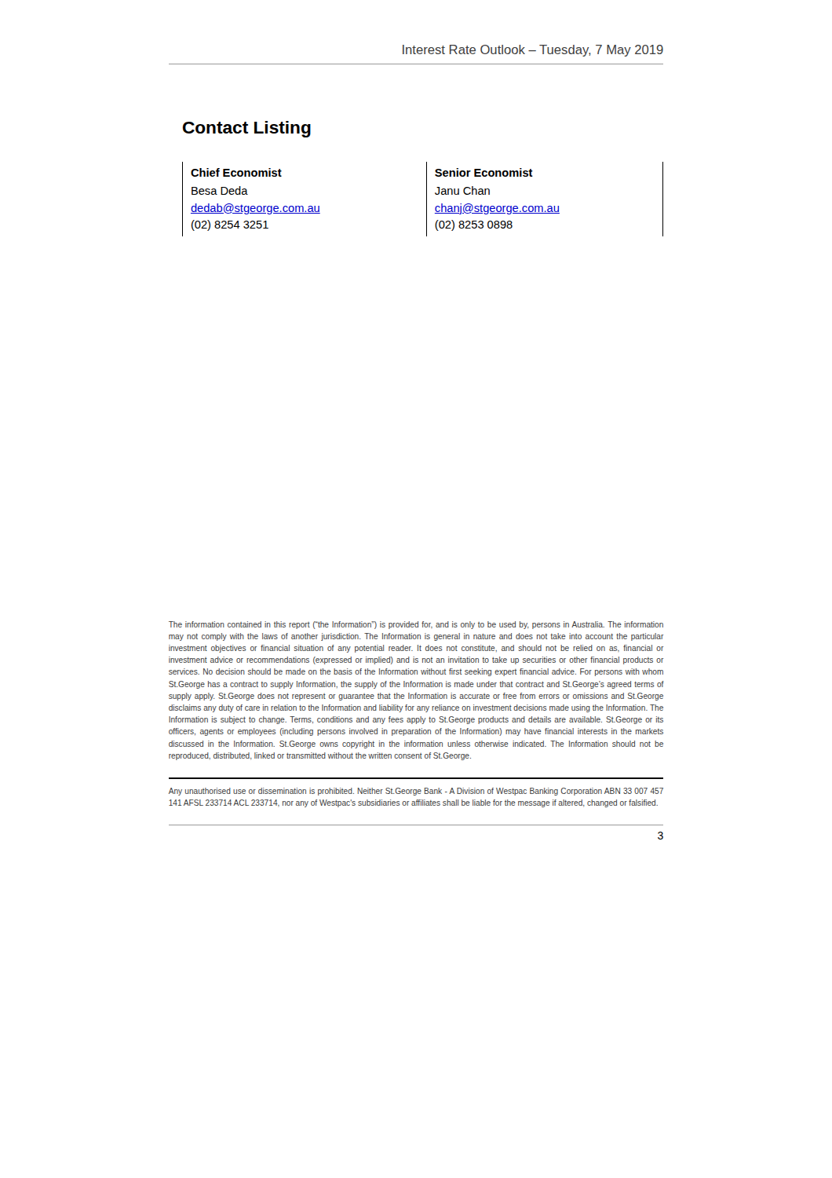Interest Rate Outlook – Tuesday, 7 May 2019
Contact Listing
| Chief Economist Besa Deda dedab@stgeorge.com.au (02) 8254 3251 | Senior Economist Janu Chan chanj@stgeorge.com.au (02) 8253 0898 |
The information contained in this report (“the Information”) is provided for, and is only to be used by, persons in Australia. The information may not comply with the laws of another jurisdiction. The Information is general in nature and does not take into account the particular investment objectives or financial situation of any potential reader. It does not constitute, and should not be relied on as, financial or investment advice or recommendations (expressed or implied) and is not an invitation to take up securities or other financial products or services. No decision should be made on the basis of the Information without first seeking expert financial advice. For persons with whom St.George has a contract to supply Information, the supply of the Information is made under that contract and St.George’s agreed terms of supply apply. St.George does not represent or guarantee that the Information is accurate or free from errors or omissions and St.George disclaims any duty of care in relation to the Information and liability for any reliance on investment decisions made using the Information. The Information is subject to change. Terms, conditions and any fees apply to St.George products and details are available. St.George or its officers, agents or employees (including persons involved in preparation of the Information) may have financial interests in the markets discussed in the Information. St.George owns copyright in the information unless otherwise indicated. The Information should not be reproduced, distributed, linked or transmitted without the written consent of St.George.
Any unauthorised use or dissemination is prohibited. Neither St.George Bank - A Division of Westpac Banking Corporation ABN 33 007 457 141 AFSL 233714 ACL 233714, nor any of Westpac's subsidiaries or affiliates shall be liable for the message if altered, changed or falsified.
3